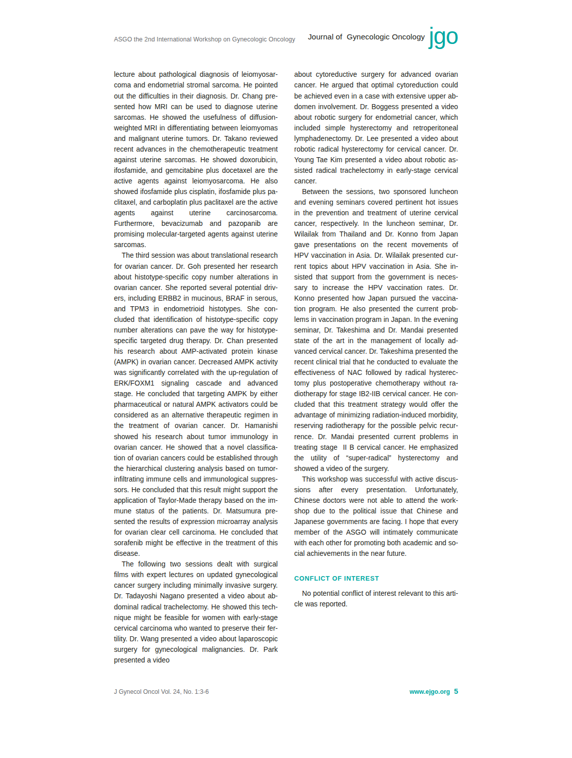ASGO the 2nd International Workshop on Gynecologic Oncology
Journal of Gynecologic Oncology jgo
lecture about pathological diagnosis of leiomyosarcoma and endometrial stromal sarcoma. He pointed out the difficulties in their diagnosis. Dr. Chang presented how MRI can be used to diagnose uterine sarcomas. He showed the usefulness of diffusion-weighted MRI in differentiating between leiomyomas and malignant uterine tumors. Dr. Takano reviewed recent advances in the chemotherapeutic treatment against uterine sarcomas. He showed doxorubicin, ifosfamide, and gemcitabine plus docetaxel are the active agents against leiomyosarcoma. He also showed ifosfamide plus cisplatin, ifosfamide plus paclitaxel, and carboplatin plus paclitaxel are the active agents against uterine carcinosarcoma. Furthermore, bevacizumab and pazopanib are promising molecular-targeted agents against uterine sarcomas.
The third session was about translational research for ovarian cancer. Dr. Goh presented her research about histotype-specific copy number alterations in ovarian cancer. She reported several potential drivers, including ERBB2 in mucinous, BRAF in serous, and TPM3 in endometrioid histotypes. She concluded that identification of histotype-specific copy number alterations can pave the way for histotype-specific targeted drug therapy. Dr. Chan presented his research about AMP-activated protein kinase (AMPK) in ovarian cancer. Decreased AMPK activity was significantly correlated with the up-regulation of ERK/FOXM1 signaling cascade and advanced stage. He concluded that targeting AMPK by either pharmaceutical or natural AMPK activators could be considered as an alternative therapeutic regimen in the treatment of ovarian cancer. Dr. Hamanishi showed his research about tumor immunology in ovarian cancer. He showed that a novel classification of ovarian cancers could be established through the hierarchical clustering analysis based on tumor-infiltrating immune cells and immunological suppressors. He concluded that this result might support the application of Taylor-Made therapy based on the immune status of the patients. Dr. Matsumura presented the results of expression microarray analysis for ovarian clear cell carcinoma. He concluded that sorafenib might be effective in the treatment of this disease.
The following two sessions dealt with surgical films with expert lectures on updated gynecological cancer surgery including minimally invasive surgery. Dr. Tadayoshi Nagano presented a video about abdominal radical trachelectomy. He showed this technique might be feasible for women with early-stage cervical carcinoma who wanted to preserve their fertility. Dr. Wang presented a video about laparoscopic surgery for gynecological malignancies. Dr. Park presented a video
about cytoreductive surgery for advanced ovarian cancer. He argued that optimal cytoreduction could be achieved even in a case with extensive upper abdomen involvement. Dr. Boggess presented a video about robotic surgery for endometrial cancer, which included simple hysterectomy and retroperitoneal lymphadenectomy. Dr. Lee presented a video about robotic radical hysterectomy for cervical cancer. Dr. Young Tae Kim presented a video about robotic assisted radical trachelectomy in early-stage cervical cancer.
Between the sessions, two sponsored luncheon and evening seminars covered pertinent hot issues in the prevention and treatment of uterine cervical cancer, respectively. In the luncheon seminar, Dr. Wilailak from Thailand and Dr. Konno from Japan gave presentations on the recent movements of HPV vaccination in Asia. Dr. Wilailak presented current topics about HPV vaccination in Asia. She insisted that support from the government is necessary to increase the HPV vaccination rates. Dr. Konno presented how Japan pursued the vaccination program. He also presented the current problems in vaccination program in Japan. In the evening seminar, Dr. Takeshima and Dr. Mandai presented state of the art in the management of locally advanced cervical cancer. Dr. Takeshima presented the recent clinical trial that he conducted to evaluate the effectiveness of NAC followed by radical hysterectomy plus postoperative chemotherapy without radiotherapy for stage IB2-IIB cervical cancer. He concluded that this treatment strategy would offer the advantage of minimizing radiation-induced morbidity, reserving radiotherapy for the possible pelvic recurrence. Dr. Mandai presented current problems in treating stage II B cervical cancer. He emphasized the utility of “super-radical” hysterectomy and showed a video of the surgery.
This workshop was successful with active discussions after every presentation. Unfortunately, Chinese doctors were not able to attend the workshop due to the political issue that Chinese and Japanese governments are facing. I hope that every member of the ASGO will intimately communicate with each other for promoting both academic and social achievements in the near future.
Conflict of Interest
No potential conflict of interest relevant to this article was reported.
J Gynecol Oncol Vol. 24, No. 1:3-6
www.ejgo.org 5